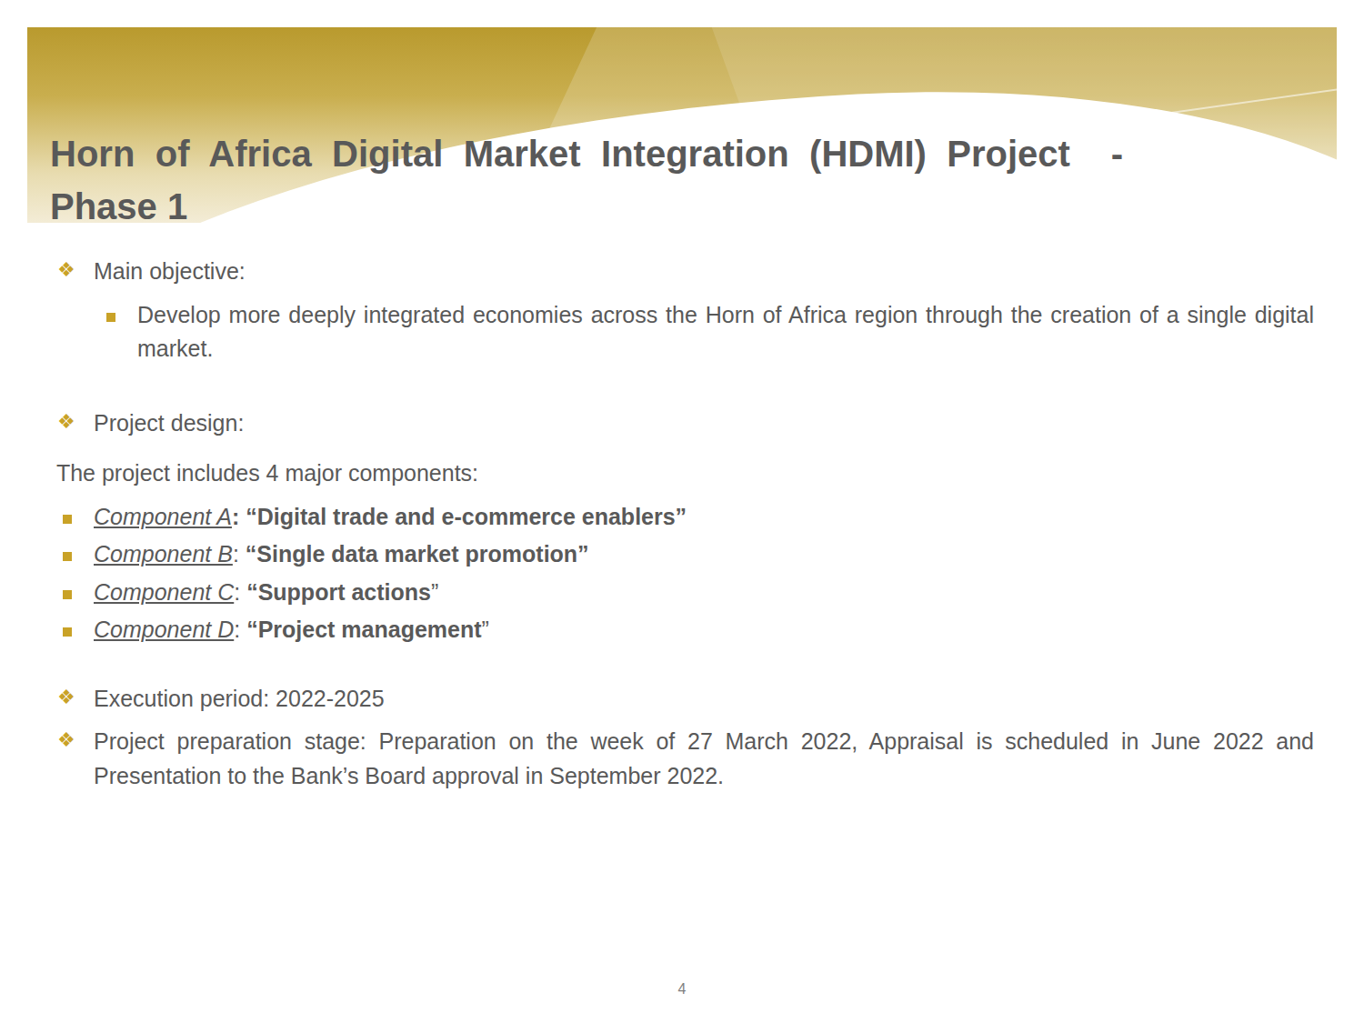Horn of Africa Digital Market Integration (HDMI) Project - Phase 1
Main objective:
Develop more deeply integrated economies across the Horn of Africa region through the creation of a single digital market.
Project design:
The project includes 4 major components:
Component A: “Digital trade and e-commerce enablers”
Component B: “Single data market promotion”
Component C: “Support actions”
Component D: “Project management”
Execution period: 2022-2025
Project preparation stage: Preparation on the week of 27 March 2022, Appraisal is scheduled in June 2022 and Presentation to the Bank’s Board approval in September 2022.
4